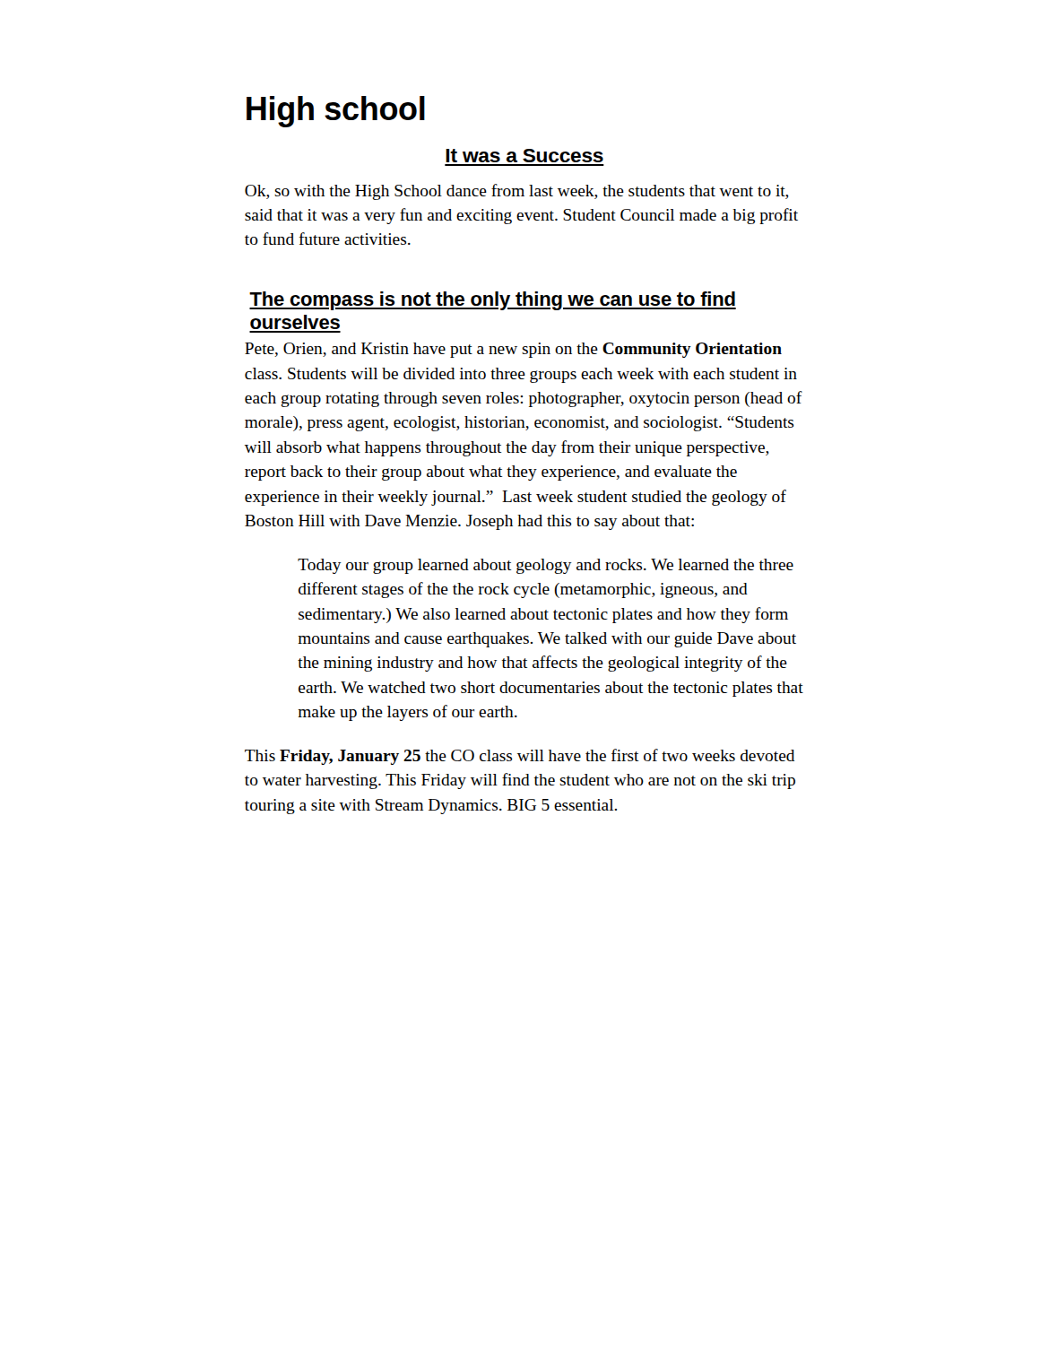High school
It was a Success
Ok, so with the High School dance from last week, the students that went to it, said that it was a very fun and exciting event. Student Council made a big profit to fund future activities.
The compass is not the only thing we can use to find ourselves
Pete, Orien, and Kristin have put a new spin on the Community Orientation class. Students will be divided into three groups each week with each student in each group rotating through seven roles: photographer, oxytocin person (head of morale), press agent, ecologist, historian, economist, and sociologist. “Students will absorb what happens throughout the day from their unique perspective, report back to their group about what they experience, and evaluate the experience in their weekly journal.” Last week student studied the geology of Boston Hill with Dave Menzie. Joseph had this to say about that:
Today our group learned about geology and rocks. We learned the three different stages of the the rock cycle (metamorphic, igneous, and sedimentary.) We also learned about tectonic plates and how they form mountains and cause earthquakes. We talked with our guide Dave about the mining industry and how that affects the geological integrity of the earth. We watched two short documentaries about the tectonic plates that make up the layers of our earth.
This Friday, January 25 the CO class will have the first of two weeks devoted to water harvesting. This Friday will find the student who are not on the ski trip touring a site with Stream Dynamics. BIG 5 essential.